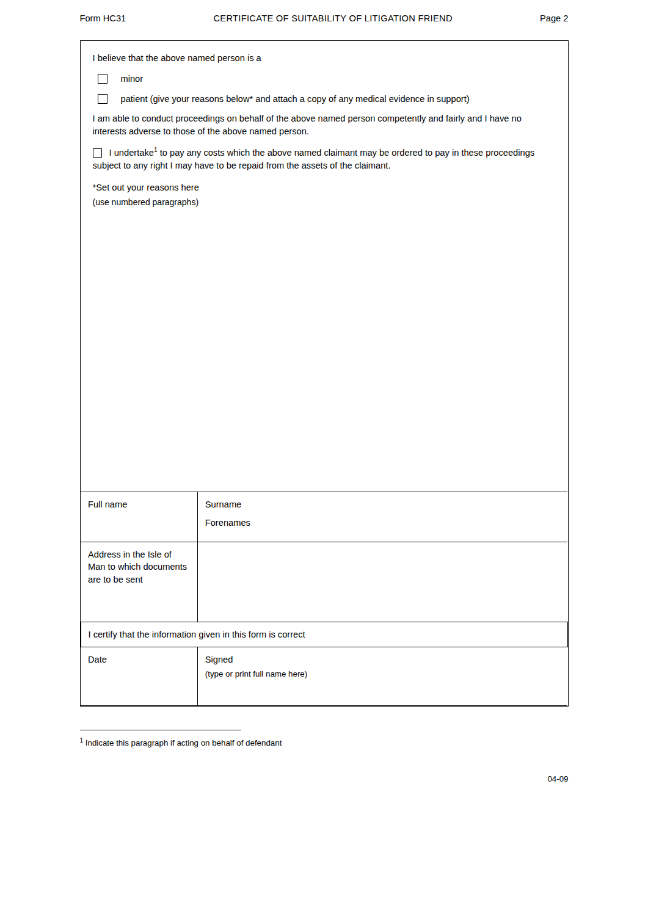Form HC31 Certificate of Suitability of Litigation Friend Page 2
I believe that the above named person is a
minor
patient (give your reasons below* and attach a copy of any medical evidence in support)
I am able to conduct proceedings on behalf of the above named person competently and fairly and I have no interests adverse to those of the above named person.
I undertake1 to pay any costs which the above named claimant may be ordered to pay in these proceedings subject to any right I may have to be repaid from the assets of the claimant.
*Set out your reasons here
(use numbered paragraphs)
| Full name | Surname Forenames |
| Address in the Isle of Man to which documents are to be sent | |
| I certify that the information given in this form is correct |
| Date | Signed (type or print full name here) |
1 Indicate this paragraph if acting on behalf of defendant
04-09